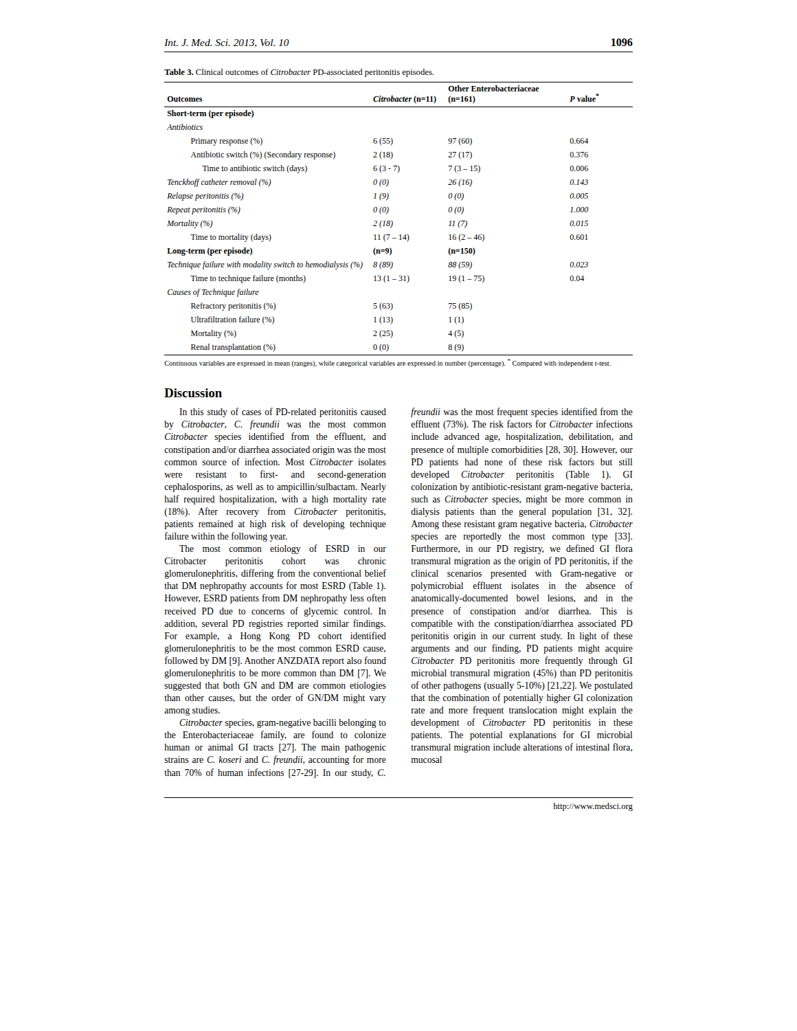Int. J. Med. Sci. 2013, Vol. 10
1096
Table 3. Clinical outcomes of Citrobacter PD-associated peritonitis episodes.
| Outcomes | Citrobacter (n=11) | Other Enterobacteriaceae (n=161) | P value * |
| --- | --- | --- | --- |
| Short-term (per episode) | | | |
| Antibiotics | | | |
| Primary response (%) | 6 (55) | 97 (60) | 0.664 |
| Antibiotic switch (%) (Secondary response) | 2 (18) | 27 (17) | 0.376 |
| Time to antibiotic switch (days) | 6 (3 - 7) | 7 (3 – 15) | 0.006 |
| Tenckhoff catheter removal (%) | 0 (0) | 26 (16) | 0.143 |
| Relapse peritonitis (%) | 1 (9) | 0 (0) | 0.005 |
| Repeat peritonitis (%) | 0 (0) | 0 (0) | 1.000 |
| Mortality (%) | 2 (18) | 11 (7) | 0.015 |
| Time to mortality (days) | 11 (7 – 14) | 16 (2 – 46) | 0.601 |
| Long-term (per episode) | (n=9) | (n=150) | |
| Technique failure with modality switch to hemodialysis (%) | 8 (89) | 88 (59) | 0.023 |
| Time to technique failure (months) | 13 (1 – 31) | 19 (1 – 75) | 0.04 |
| Causes of Technique failure | | | |
| Refractory peritonitis (%) | 5 (63) | 75 (85) | |
| Ultrafiltration failure (%) | 1 (13) | 1 (1) | |
| Mortality (%) | 2 (25) | 4 (5) | |
| Renal transplantation (%) | 0 (0) | 8 (9) | |
Continuous variables are expressed in mean (ranges), while categorical variables are expressed in number (percentage). * Compared with independent t-test.
Discussion
In this study of cases of PD-related peritonitis caused by Citrobacter, C. freundii was the most common Citrobacter species identified from the effluent, and constipation and/or diarrhea associated origin was the most common source of infection. Most Citrobacter isolates were resistant to first- and second-generation cephalosporins, as well as to ampicillin/sulbactam. Nearly half required hospitalization, with a high mortality rate (18%). After recovery from Citrobacter peritonitis, patients remained at high risk of developing technique failure within the following year.
The most common etiology of ESRD in our Citrobacter peritonitis cohort was chronic glomerulonephritis, differing from the conventional belief that DM nephropathy accounts for most ESRD (Table 1). However, ESRD patients from DM nephropathy less often received PD due to concerns of glycemic control. In addition, several PD registries reported similar findings. For example, a Hong Kong PD cohort identified glomerulonephritis to be the most common ESRD cause, followed by DM [9]. Another ANZDATA report also found glomerulonephritis to be more common than DM [7]. We suggested that both GN and DM are common etiologies than other causes, but the order of GN/DM might vary among studies.
Citrobacter species, gram-negative bacilli belonging to the Enterobacteriaceae family, are found to colonize human or animal GI tracts [27]. The main pathogenic strains are C. koseri and C. freundii, accounting for more than 70% of human infections [27-29]. In our study, C. freundii was the most frequent species identified from the effluent (73%). The risk factors for Citrobacter infections include advanced age, hospitalization, debilitation, and presence of multiple comorbidities [28, 30]. However, our PD patients had none of these risk factors but still developed Citrobacter peritonitis (Table 1). GI colonization by antibiotic-resistant gram-negative bacteria, such as Citrobacter species, might be more common in dialysis patients than the general population [31, 32]. Among these resistant gram negative bacteria, Citrobacter species are reportedly the most common type [33]. Furthermore, in our PD registry, we defined GI flora transmural migration as the origin of PD peritonitis, if the clinical scenarios presented with Gram-negative or polymicrobial effluent isolates in the absence of anatomically-documented bowel lesions, and in the presence of constipation and/or diarrhea. This is compatible with the constipation/diarrhea associated PD peritonitis origin in our current study. In light of these arguments and our finding, PD patients might acquire Citrobacter PD peritonitis more frequently through GI microbial transmural migration (45%) than PD peritonitis of other pathogens (usually 5-10%) [21,22]. We postulated that the combination of potentially higher GI colonization rate and more frequent translocation might explain the development of Citrobacter PD peritonitis in these patients. The potential explanations for GI microbial transmural migration include alterations of intestinal flora, mucosal
http://www.medsci.org